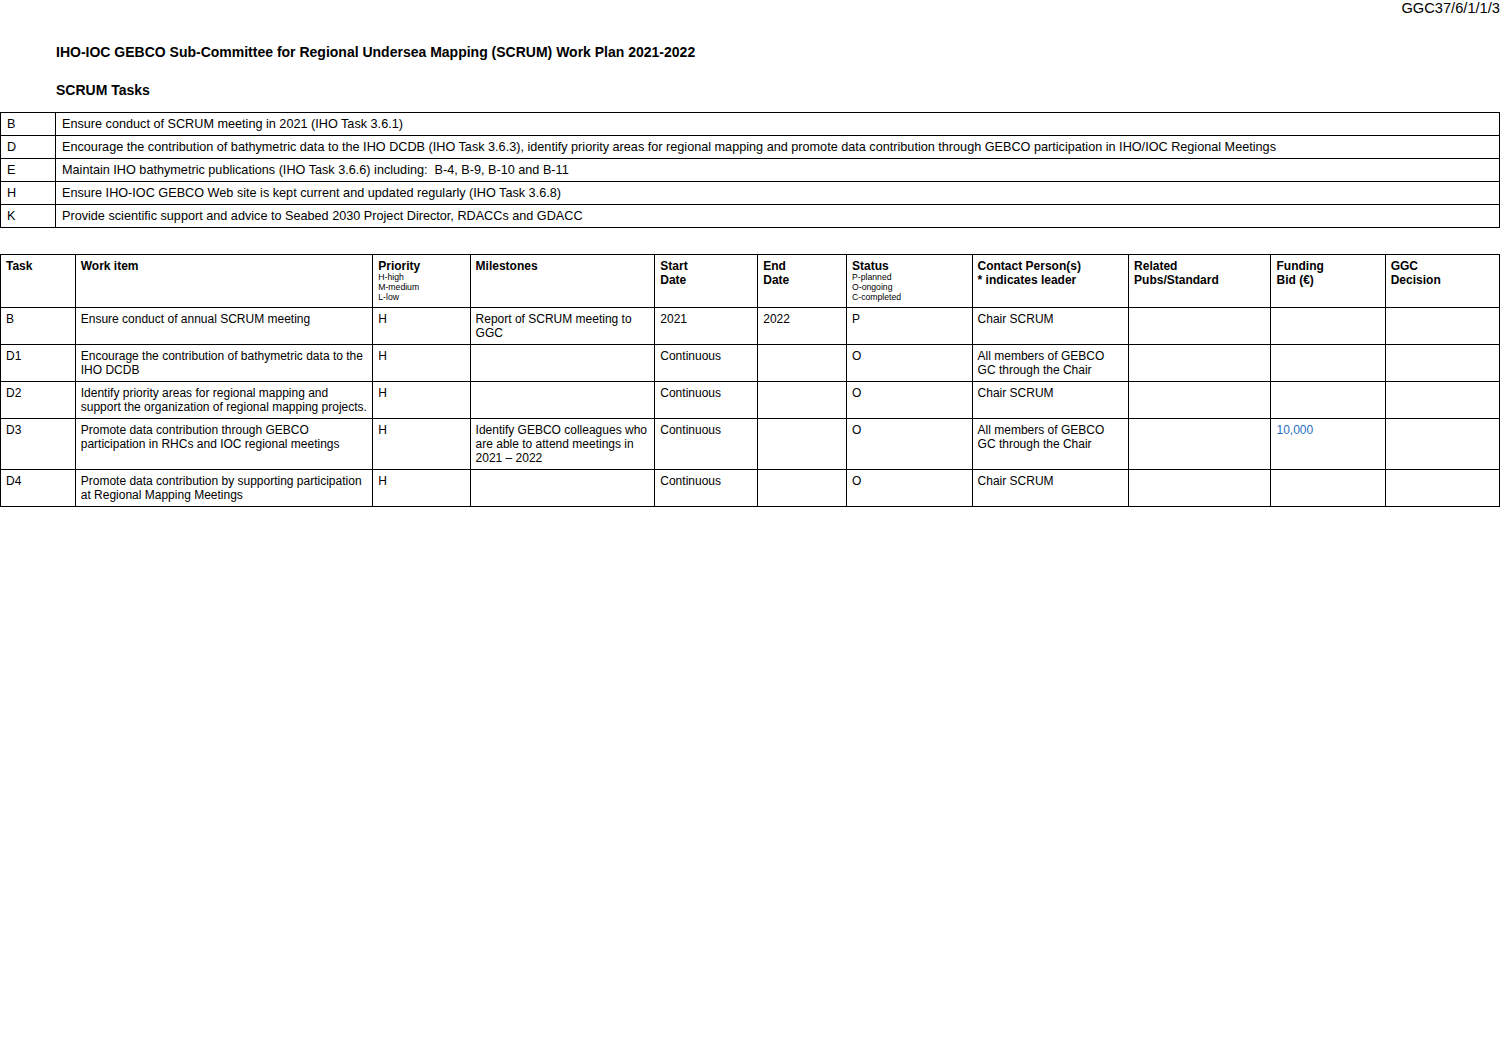GGC37/6/1/1/3
1.1. IHO-IOC GEBCO Sub-Committee for Regional Undersea Mapping (SCRUM) Work Plan 2021-2022
1.1 SCRUM Tasks
| B | Ensure conduct of SCRUM meeting in 2021 (IHO Task 3.6.1) |
| D | Encourage the contribution of bathymetric data to the IHO DCDB (IHO Task 3.6.3), identify priority areas for regional mapping and promote data contribution through GEBCO participation in IHO/IOC Regional Meetings |
| E | Maintain IHO bathymetric publications (IHO Task 3.6.6) including: B-4, B-9, B-10 and B-11 |
| H | Ensure IHO-IOC GEBCO Web site is kept current and updated regularly (IHO Task 3.6.8) |
| K | Provide scientific support and advice to Seabed 2030 Project Director, RDACCs and GDACC |
| Task | Work item | Priority H-high M-medium L-low | Milestones | Start Date | End Date | Status P-planned O-ongoing C-completed | Contact Person(s) * indicates leader | Related Pubs/Standard | Funding Bid (€) | GGC Decision |
| --- | --- | --- | --- | --- | --- | --- | --- | --- | --- | --- |
| B | Ensure conduct of annual SCRUM meeting | H | Report of SCRUM meeting to GGC | 2021 | 2022 | P | Chair SCRUM | | | |
| D1 | Encourage the contribution of bathymetric data to the IHO DCDB | H | | Continuous | | O | All members of GEBCO GC through the Chair | | | |
| D2 | Identify priority areas for regional mapping and support the organization of regional mapping projects. | H | | Continuous | | O | Chair SCRUM | | | |
| D3 | Promote data contribution through GEBCO participation in RHCs and IOC regional meetings | H | Identify GEBCO colleagues who are able to attend meetings in 2021 – 2022 | Continuous | | O | All members of GEBCO GC through the Chair | | 10,000 | |
| D4 | Promote data contribution by supporting participation at Regional Mapping Meetings | H | | Continuous | | O | Chair SCRUM | | | |